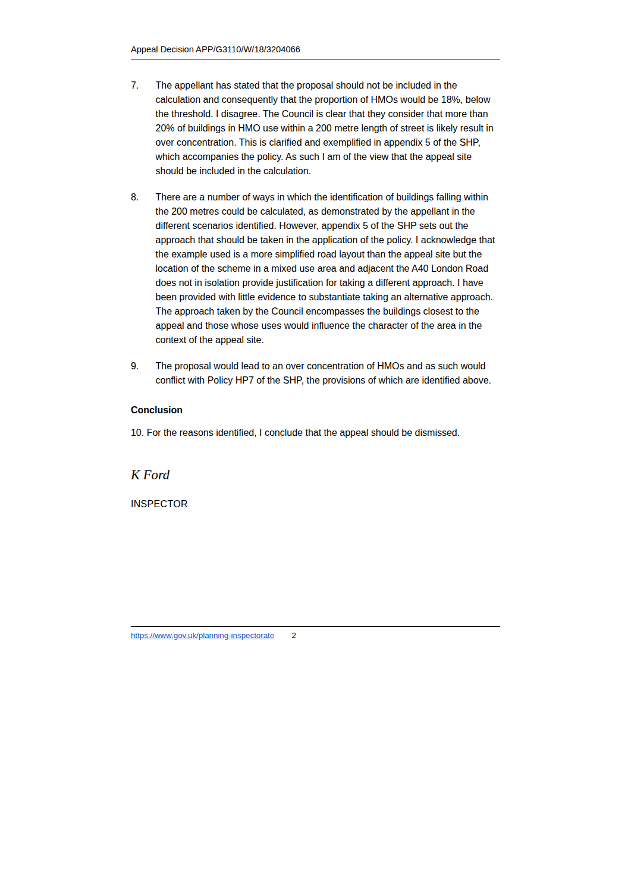Appeal Decision APP/G3110/W/18/3204066
7. The appellant has stated that the proposal should not be included in the calculation and consequently that the proportion of HMOs would be 18%, below the threshold. I disagree. The Council is clear that they consider that more than 20% of buildings in HMO use within a 200 metre length of street is likely result in over concentration. This is clarified and exemplified in appendix 5 of the SHP, which accompanies the policy. As such I am of the view that the appeal site should be included in the calculation.
8. There are a number of ways in which the identification of buildings falling within the 200 metres could be calculated, as demonstrated by the appellant in the different scenarios identified. However, appendix 5 of the SHP sets out the approach that should be taken in the application of the policy. I acknowledge that the example used is a more simplified road layout than the appeal site but the location of the scheme in a mixed use area and adjacent the A40 London Road does not in isolation provide justification for taking a different approach. I have been provided with little evidence to substantiate taking an alternative approach. The approach taken by the Council encompasses the buildings closest to the appeal and those whose uses would influence the character of the area in the context of the appeal site.
9. The proposal would lead to an over concentration of HMOs and as such would conflict with Policy HP7 of the SHP, the provisions of which are identified above.
Conclusion
10. For the reasons identified, I conclude that the appeal should be dismissed.
K Ford
INSPECTOR
https://www.gov.uk/planning-inspectorate 2